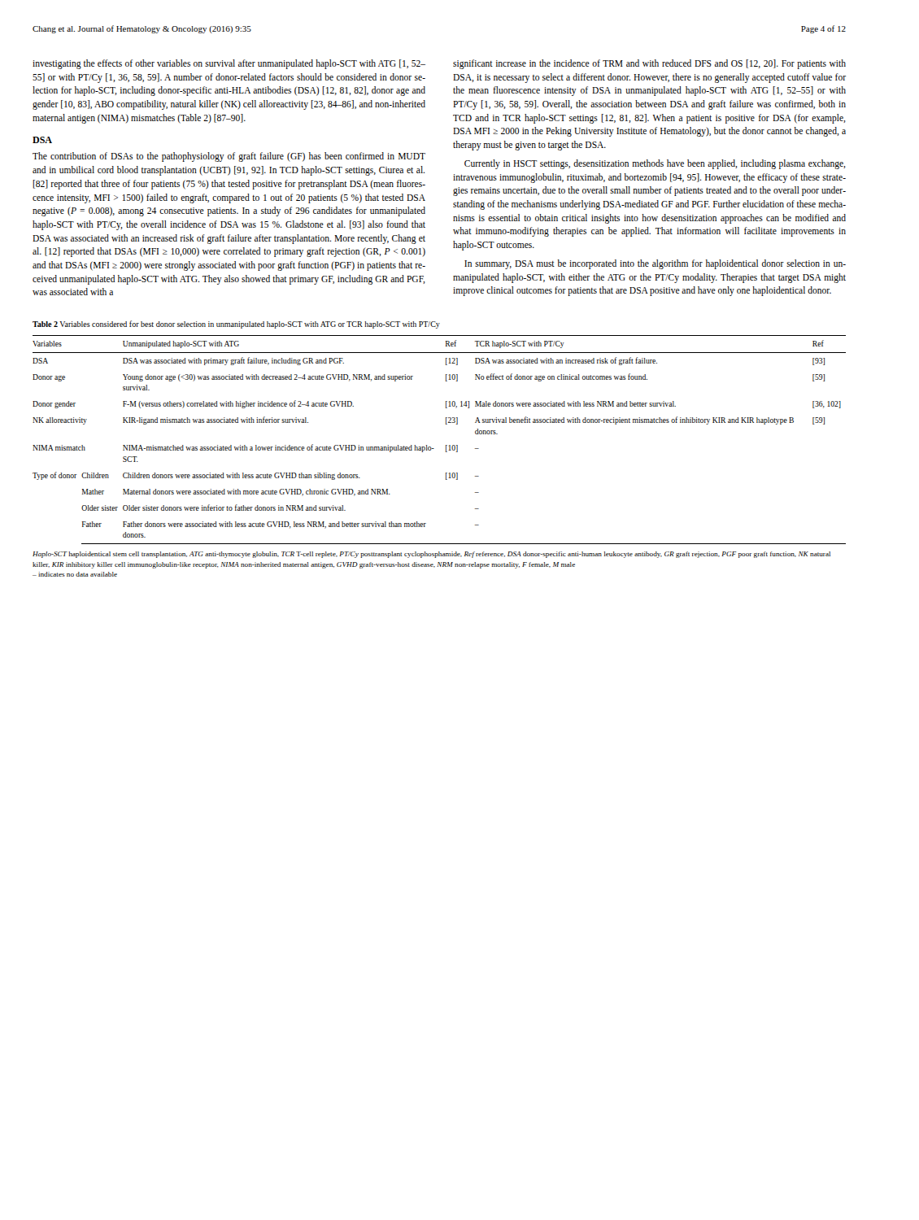Chang et al. Journal of Hematology & Oncology (2016) 9:35
Page 4 of 12
investigating the effects of other variables on survival after unmanipulated haplo-SCT with ATG [1, 52–55] or with PT/Cy [1, 36, 58, 59]. A number of donor-related factors should be considered in donor selection for haplo-SCT, including donor-specific anti-HLA antibodies (DSA) [12, 81, 82], donor age and gender [10, 83], ABO compatibility, natural killer (NK) cell alloreactivity [23, 84–86], and non-inherited maternal antigen (NIMA) mismatches (Table 2) [87–90].
DSA
The contribution of DSAs to the pathophysiology of graft failure (GF) has been confirmed in MUDT and in umbilical cord blood transplantation (UCBT) [91, 92]. In TCD haplo-SCT settings, Ciurea et al. [82] reported that three of four patients (75 %) that tested positive for pretransplant DSA (mean fluorescence intensity, MFI > 1500) failed to engraft, compared to 1 out of 20 patients (5 %) that tested DSA negative (P = 0.008), among 24 consecutive patients. In a study of 296 candidates for unmanipulated haplo-SCT with PT/Cy, the overall incidence of DSA was 15 %. Gladstone et al. [93] also found that DSA was associated with an increased risk of graft failure after transplantation. More recently, Chang et al. [12] reported that DSAs (MFI ≥ 10,000) were correlated to primary graft rejection (GR, P < 0.001) and that DSAs (MFI ≥ 2000) were strongly associated with poor graft function (PGF) in patients that received unmanipulated haplo-SCT with ATG. They also showed that primary GF, including GR and PGF, was associated with a
significant increase in the incidence of TRM and with reduced DFS and OS [12, 20]. For patients with DSA, it is necessary to select a different donor. However, there is no generally accepted cutoff value for the mean fluorescence intensity of DSA in unmanipulated haplo-SCT with ATG [1, 52–55] or with PT/Cy [1, 36, 58, 59]. Overall, the association between DSA and graft failure was confirmed, both in TCD and in TCR haplo-SCT settings [12, 81, 82]. When a patient is positive for DSA (for example, DSA MFI ≥ 2000 in the Peking University Institute of Hematology), but the donor cannot be changed, a therapy must be given to target the DSA.
Currently in HSCT settings, desensitization methods have been applied, including plasma exchange, intravenous immunoglobulin, rituximab, and bortezomib [94, 95]. However, the efficacy of these strategies remains uncertain, due to the overall small number of patients treated and to the overall poor understanding of the mechanisms underlying DSA-mediated GF and PGF. Further elucidation of these mechanisms is essential to obtain critical insights into how desensitization approaches can be modified and what immuno-modifying therapies can be applied. That information will facilitate improvements in haplo-SCT outcomes.
In summary, DSA must be incorporated into the algorithm for haploidentical donor selection in unmanipulated haplo-SCT, with either the ATG or the PT/Cy modality. Therapies that target DSA might improve clinical outcomes for patients that are DSA positive and have only one haploidentical donor.
Table 2 Variables considered for best donor selection in unmanipulated haplo-SCT with ATG or TCR haplo-SCT with PT/Cy
| Variables | Unmanipulated haplo-SCT with ATG | Ref | TCR haplo-SCT with PT/Cy | Ref |
| --- | --- | --- | --- | --- |
| DSA | DSA was associated with primary graft failure, including GR and PGF. | [12] | DSA was associated with an increased risk of graft failure. | [93] |
| Donor age | Young donor age (<30) was associated with decreased 2–4 acute GVHD, NRM, and superior survival. | [10] | No effect of donor age on clinical outcomes was found. | [59] |
| Donor gender | F-M (versus others) correlated with higher incidence of 2–4 acute GVHD. | [10, 14] | Male donors were associated with less NRM and better survival. | [36, 102] |
| NK alloreactivity | KIR-ligand mismatch was associated with inferior survival. | [23] | A survival benefit associated with donor-recipient mismatches of inhibitory KIR and KIR haplotype B donors. | [59] |
| NIMA mismatch | NIMA-mismatched was associated with a lower incidence of acute GVHD in unmanipulated haplo-SCT. | [10] | – | |
| Type of donor | Children | Children donors were associated with less acute GVHD than sibling donors. | [10] | – | |
| Mather | Maternal donors were associated with more acute GVHD, chronic GVHD, and NRM. | | – | |
| Older sister | Older sister donors were inferior to father donors in NRM and survival. | | – | |
| Father | Father donors were associated with less acute GVHD, less NRM, and better survival than mother donors. | | – | |
Haplo-SCT haploidentical stem cell transplantation, ATG anti-thymocyte globulin, TCR T-cell replete, PT/Cy posttransplant cyclophosphamide, Ref reference, DSA donor-specific anti-human leukocyte antibody, GR graft rejection, PGF poor graft function, NK natural killer, KIR inhibitory killer cell immunoglobulin-like receptor, NIMA non-inherited maternal antigen, GVHD graft-versus-host disease, NRM non-relapse mortality, F female, M male
– indicates no data available